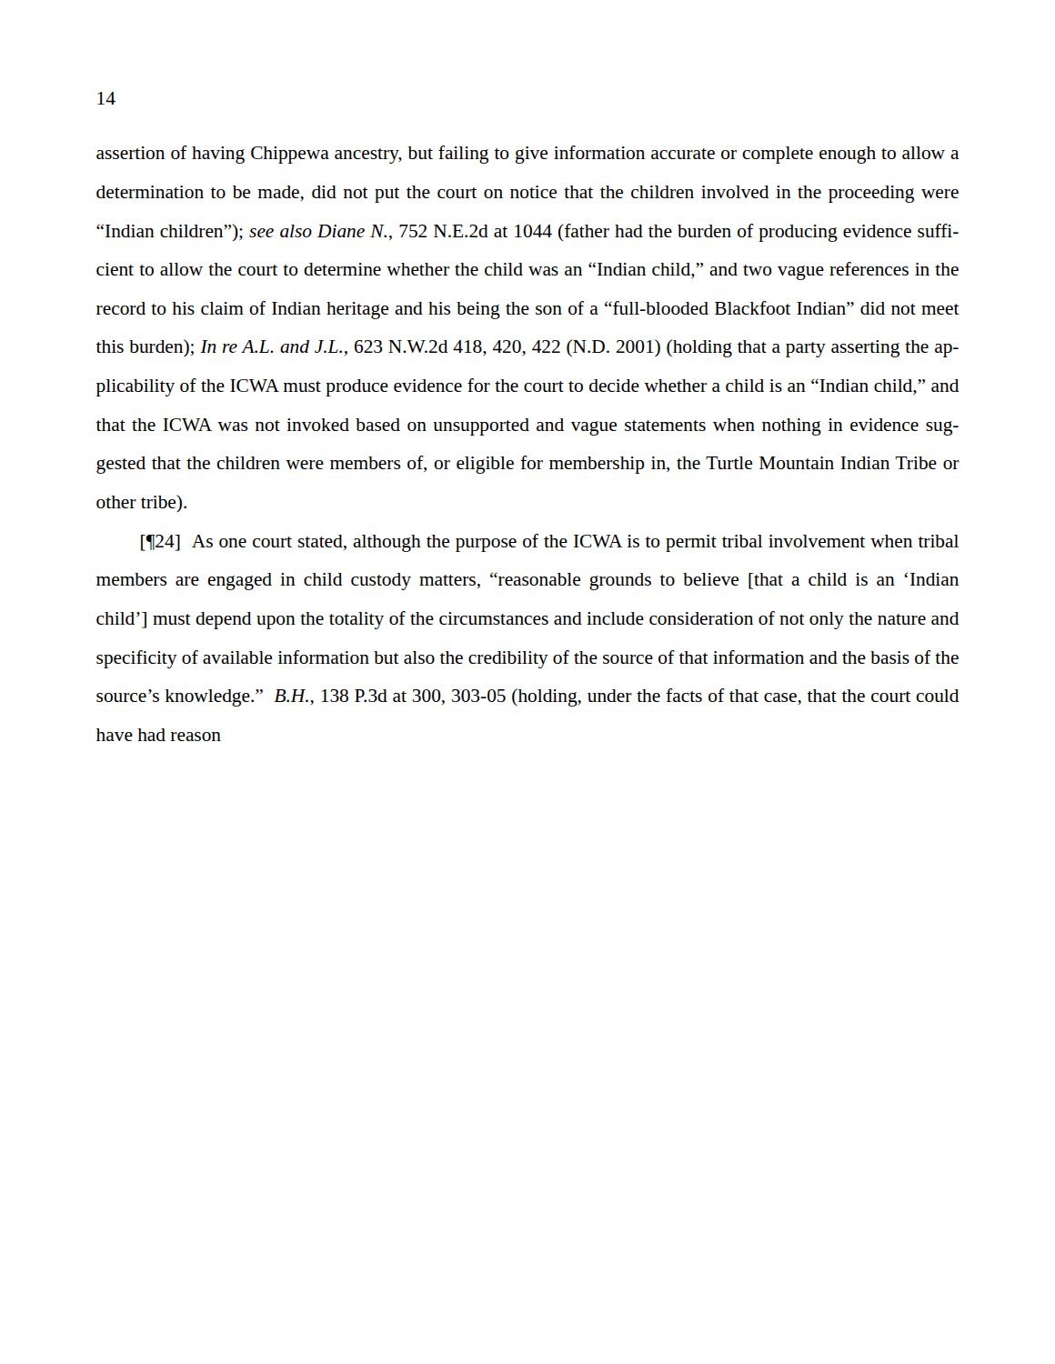14
assertion of having Chippewa ancestry, but failing to give information accurate or complete enough to allow a determination to be made, did not put the court on notice that the children involved in the proceeding were “Indian children”); see also Diane N., 752 N.E.2d at 1044 (father had the burden of producing evidence sufficient to allow the court to determine whether the child was an “Indian child,” and two vague references in the record to his claim of Indian heritage and his being the son of a “full-blooded Blackfoot Indian” did not meet this burden); In re A.L. and J.L., 623 N.W.2d 418, 420, 422 (N.D. 2001) (holding that a party asserting the applicability of the ICWA must produce evidence for the court to decide whether a child is an “Indian child,” and that the ICWA was not invoked based on unsupported and vague statements when nothing in evidence suggested that the children were members of, or eligible for membership in, the Turtle Mountain Indian Tribe or other tribe).
[¶24] As one court stated, although the purpose of the ICWA is to permit tribal involvement when tribal members are engaged in child custody matters, “reasonable grounds to believe [that a child is an ‘Indian child’] must depend upon the totality of the circumstances and include consideration of not only the nature and specificity of available information but also the credibility of the source of that information and the basis of the source’s knowledge.” B.H., 138 P.3d at 300, 303-05 (holding, under the facts of that case, that the court could have had reason